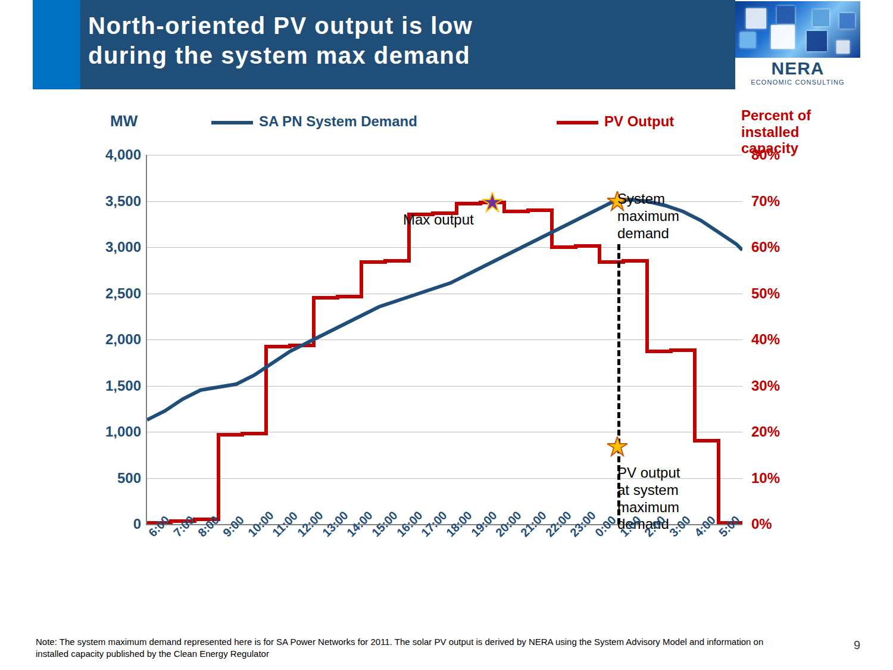North-oriented PV output is low
during the system max demand
NERA
ECONOMIC CONSULTING
MW
SA PN System Demand
PV Output
Percent of
installed
capacity
4,000
80%
3,500
70%
3,000
60%
2,500
50%
2,000
40%
1,500
30%
1,000
20%
500
10%
0
0%
Max output
System
maximum
demand
PV output
at system
maximum
demand
6:00
7:00
8:00
9:00
10:00
11:00
12:00
13:00
14:00
15:00
16:00
17:00
18:00
19:00
20:00
21:00
22:00
23:00
0:00
1:00
2:00
3:00
4:00
5:00
Note: The system maximum demand represented here is for SA Power Networks for 2011. The solar PV output is derived by NERA using the System Advisory Model and information on installed capacity published by the Clean Energy Regulator
9